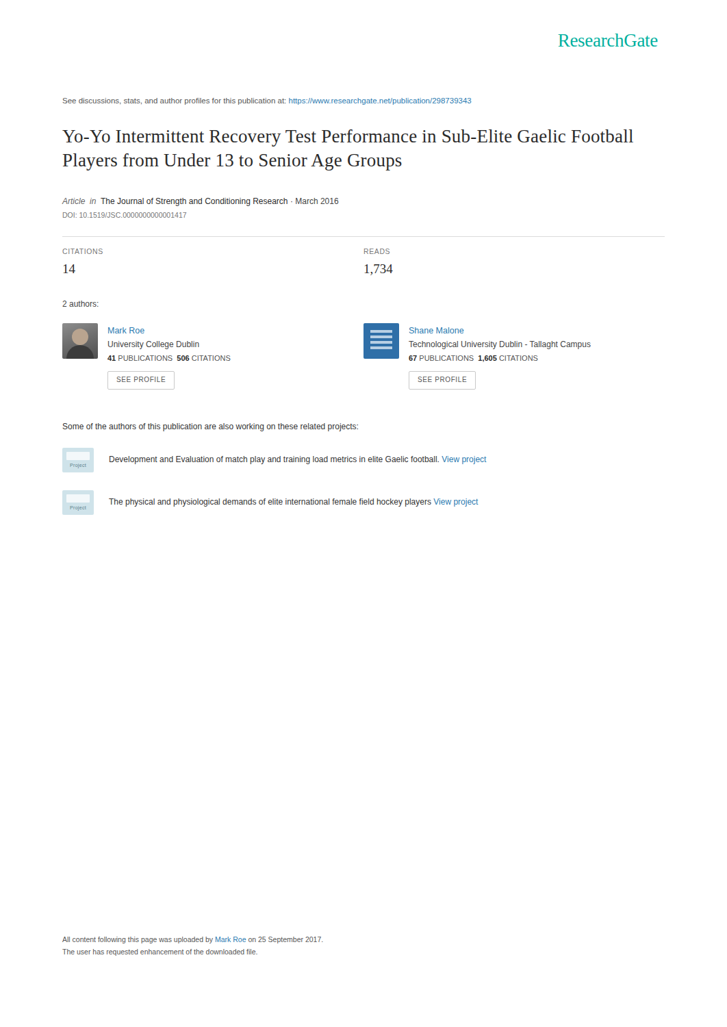ResearchGate
See discussions, stats, and author profiles for this publication at: https://www.researchgate.net/publication/298739343
Yo-Yo Intermittent Recovery Test Performance in Sub-Elite Gaelic Football Players from Under 13 to Senior Age Groups
Article in The Journal of Strength and Conditioning Research · March 2016
DOI: 10.1519/JSC.0000000000001417
Citations
14
Reads
1,734
2 authors:
Mark Roe
University College Dublin
41 PUBLICATIONS 506 CITATIONS
SEE PROFILE
Shane Malone
Technological University Dublin - Tallaght Campus
67 PUBLICATIONS 1,605 CITATIONS
SEE PROFILE
Some of the authors of this publication are also working on these related projects:
Project
Development and Evaluation of match play and training load metrics in elite Gaelic football. View project
Project
The physical and physiological demands of elite international female field hockey players View project
All content following this page was uploaded by Mark Roe on 25 September 2017.
The user has requested enhancement of the downloaded file.